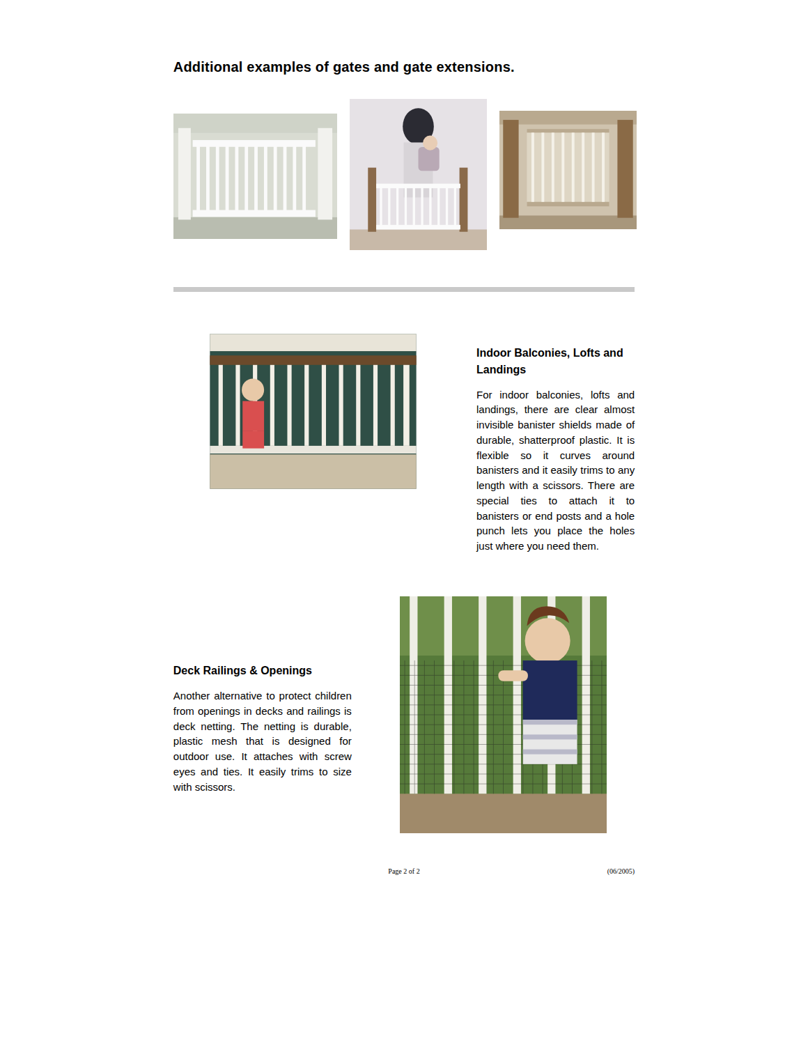Additional examples of gates and gate extensions.
Indoor Balconies, Lofts and Landings
For indoor balconies, lofts and landings, there are clear almost invisible banister shields made of durable, shatterproof plastic. It is flexible so it curves around banisters and it easily trims to any length with a scissors. There are special ties to attach it to banisters or end posts and a hole punch lets you place the holes just where you need them.
Deck Railings & Openings
Another alternative to protect children from openings in decks and railings is deck netting. The netting is durable, plastic mesh that is designed for outdoor use. It attaches with screw eyes and ties. It easily trims to size with scissors.
Page 2 of 2
(06/2005)